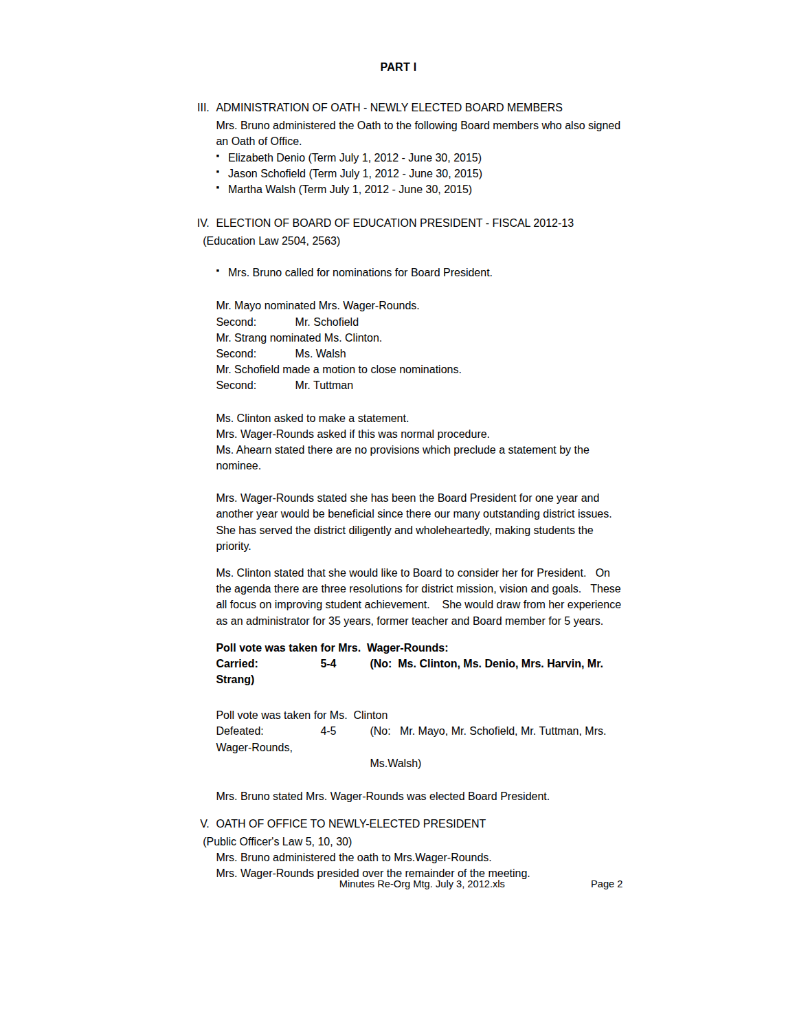PART I
III.
ADMINISTRATION OF OATH - NEWLY ELECTED BOARD MEMBERS
Mrs. Bruno administered the Oath to the following Board members who also signed an Oath of Office.
Elizabeth Denio (Term July 1, 2012 - June 30, 2015)
Jason Schofield (Term July 1, 2012 - June 30, 2015)
Martha Walsh (Term July 1, 2012 - June 30, 2015)
IV.
ELECTION OF BOARD OF EDUCATION PRESIDENT - Fiscal 2012-13
(Education Law 2504, 2563)
Mrs. Bruno called for nominations for Board President.
Mr. Mayo nominated Mrs. Wager-Rounds.
Second: Mr. Schofield
Mr. Strang nominated Ms. Clinton.
Second: Ms. Walsh
Mr. Schofield made a motion to close nominations.
Second: Mr. Tuttman
Ms. Clinton asked to make a statement.
Mrs. Wager-Rounds asked if this was normal procedure.
Ms. Ahearn stated there are no provisions which preclude a statement by the nominee.
Mrs. Wager-Rounds stated she has been the Board President for one year and another year would be beneficial since there our many outstanding district issues. She has served the district diligently and wholeheartedly, making students the priority.
Ms. Clinton stated that she would like to Board to consider her for President. On the agenda there are three resolutions for district mission, vision and goals. These all focus on improving student achievement. She would draw from her experience as an administrator for 35 years, former teacher and Board member for 5 years.
Poll vote was taken for Mrs. Wager-Rounds:
Carried: 5-4(No: Ms. Clinton, Ms. Denio, Mrs. Harvin, Mr. Strang)
Poll vote was taken for Ms. Clinton
Defeated: 4-5(No: Mr. Mayo, Mr. Schofield, Mr. Tuttman, Mrs. Wager-Rounds,
Ms.Walsh)
Mrs. Bruno stated Mrs. Wager-Rounds was elected Board President.
V.
OATH OF OFFICE TO NEWLY-ELECTED PRESIDENT
(Public Officer's Law 5, 10, 30)
Mrs. Bruno administered the oath to Mrs.Wager-Rounds.
Mrs. Wager-Rounds presided over the remainder of the meeting.
Minutes Re-Org Mtg. July 3, 2012.xls
Page 2